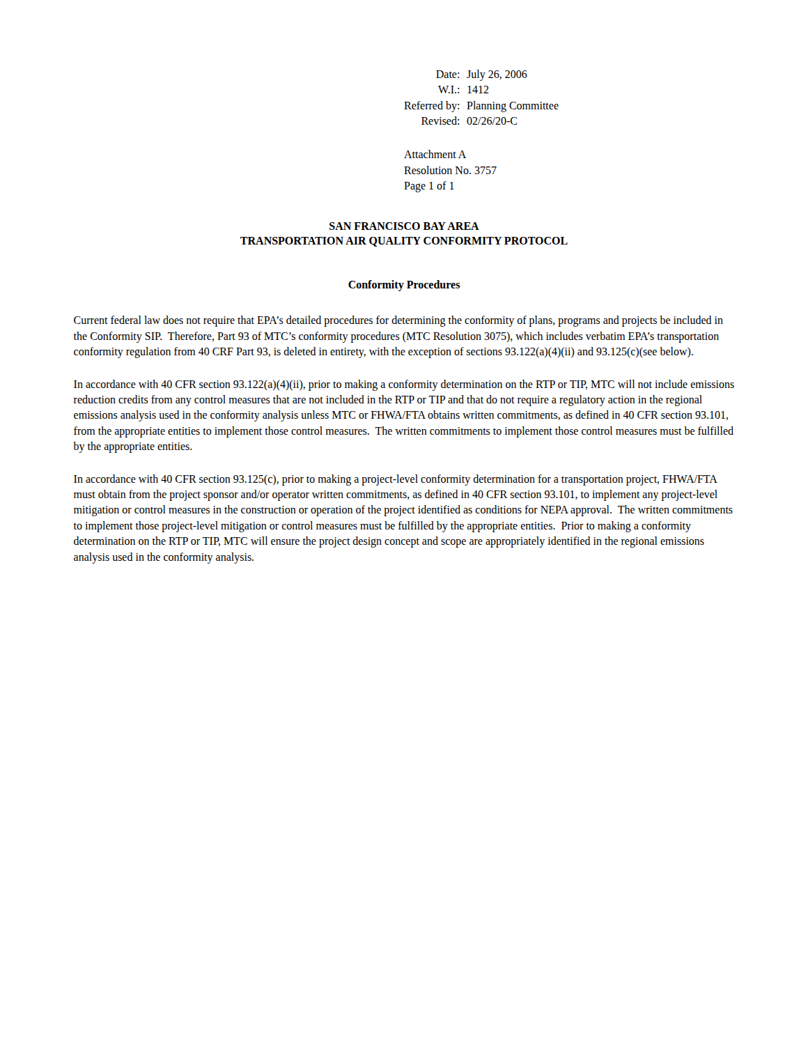| Date: | July 26, 2006 |
| W.I.: | 1412 |
| Referred by: | Planning Committee |
| Revised: | 02/26/20-C |
Attachment A
Resolution No. 3757
Page 1 of 1
SAN FRANCISCO BAY AREA
TRANSPORTATION AIR QUALITY CONFORMITY PROTOCOL
Conformity Procedures
Current federal law does not require that EPA’s detailed procedures for determining the conformity of plans, programs and projects be included in the Conformity SIP. Therefore, Part 93 of MTC’s conformity procedures (MTC Resolution 3075), which includes verbatim EPA’s transportation conformity regulation from 40 CRF Part 93, is deleted in entirety, with the exception of sections 93.122(a)(4)(ii) and 93.125(c)(see below).
In accordance with 40 CFR section 93.122(a)(4)(ii), prior to making a conformity determination on the RTP or TIP, MTC will not include emissions reduction credits from any control measures that are not included in the RTP or TIP and that do not require a regulatory action in the regional emissions analysis used in the conformity analysis unless MTC or FHWA/FTA obtains written commitments, as defined in 40 CFR section 93.101, from the appropriate entities to implement those control measures. The written commitments to implement those control measures must be fulfilled by the appropriate entities.
In accordance with 40 CFR section 93.125(c), prior to making a project-level conformity determination for a transportation project, FHWA/FTA must obtain from the project sponsor and/or operator written commitments, as defined in 40 CFR section 93.101, to implement any project-level mitigation or control measures in the construction or operation of the project identified as conditions for NEPA approval. The written commitments to implement those project-level mitigation or control measures must be fulfilled by the appropriate entities. Prior to making a conformity determination on the RTP or TIP, MTC will ensure the project design concept and scope are appropriately identified in the regional emissions analysis used in the conformity analysis.